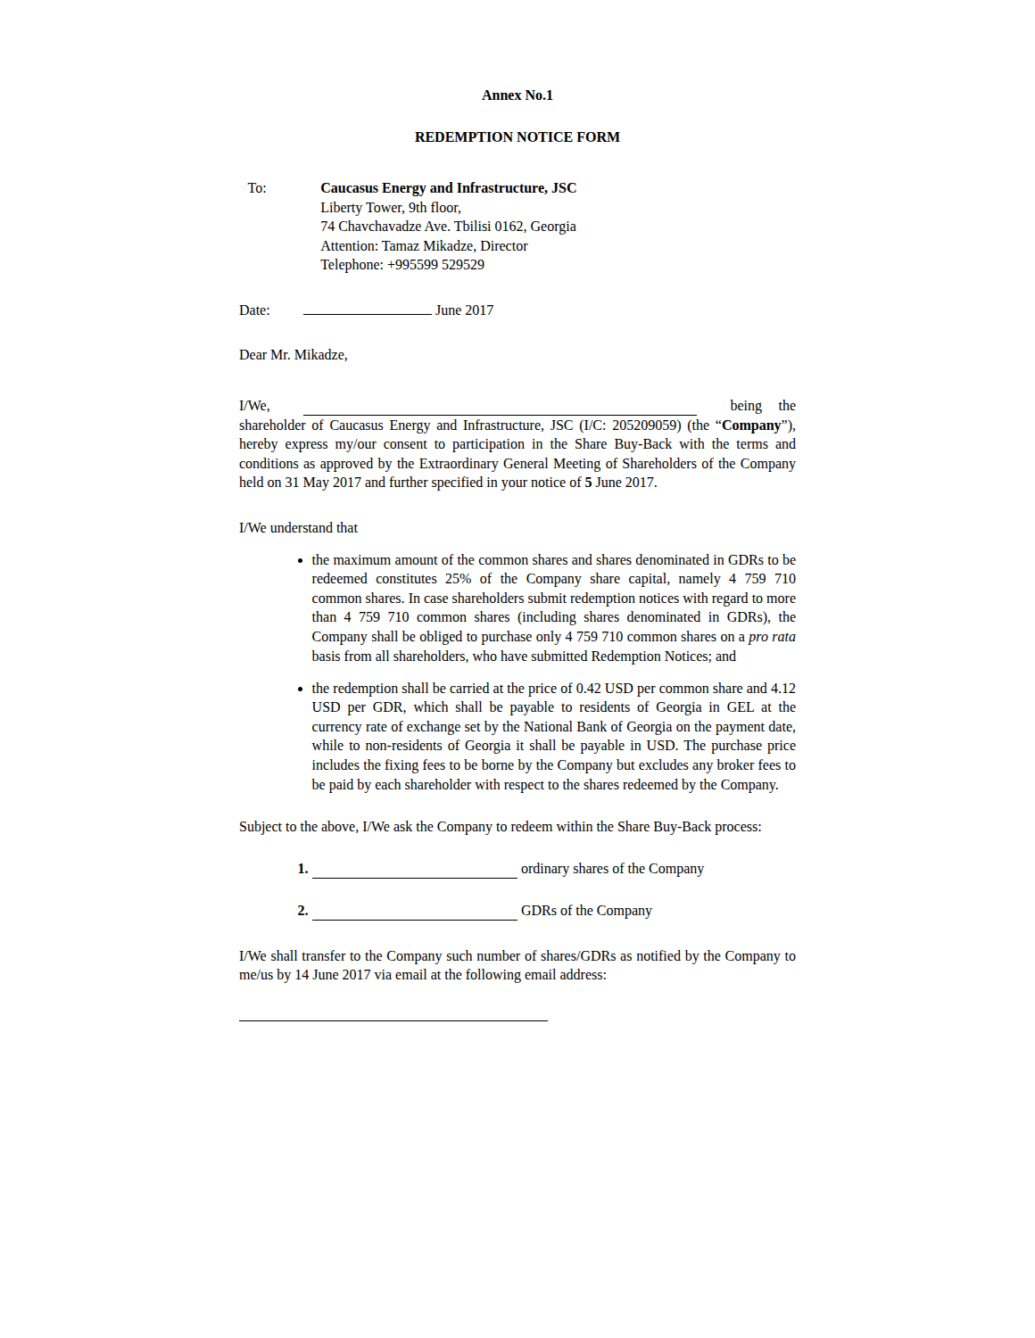Annex No.1
REDEMPTION NOTICE FORM
| To: | Caucasus Energy and Infrastructure, JSC Liberty Tower, 9th floor, 74 Chavchavadze Ave. Tbilisi 0162, Georgia Attention: Tamaz Mikadze, Director Telephone: +995599 529529 |
Date: June 2017
Dear Mr. Mikadze,
I/We, being the shareholder of Caucasus Energy and Infrastructure, JSC (I/C: 205209059) (the “Company”), hereby express my/our consent to participation in the Share Buy-Back with the terms and conditions as approved by the Extraordinary General Meeting of Shareholders of the Company held on 31 May 2017 and further specified in your notice of 5 June 2017.
I/We understand that
the maximum amount of the common shares and shares denominated in GDRs to be redeemed constitutes 25% of the Company share capital, namely 4 759 710 common shares. In case shareholders submit redemption notices with regard to more than 4 759 710 common shares (including shares denominated in GDRs), the Company shall be obliged to purchase only 4 759 710 common shares on a pro rata basis from all shareholders, who have submitted Redemption Notices; and
the redemption shall be carried at the price of 0.42 USD per common share and 4.12 USD per GDR, which shall be payable to residents of Georgia in GEL at the currency rate of exchange set by the National Bank of Georgia on the payment date, while to non-residents of Georgia it shall be payable in USD. The purchase price includes the fixing fees to be borne by the Company but excludes any broker fees to be paid by each shareholder with respect to the shares redeemed by the Company.
Subject to the above, I/We ask the Company to redeem within the Share Buy-Back process:
ordinary shares of the Company
GDRs of the Company
I/We shall transfer to the Company such number of shares/GDRs as notified by the Company to me/us by 14 June 2017 via email at the following email address: